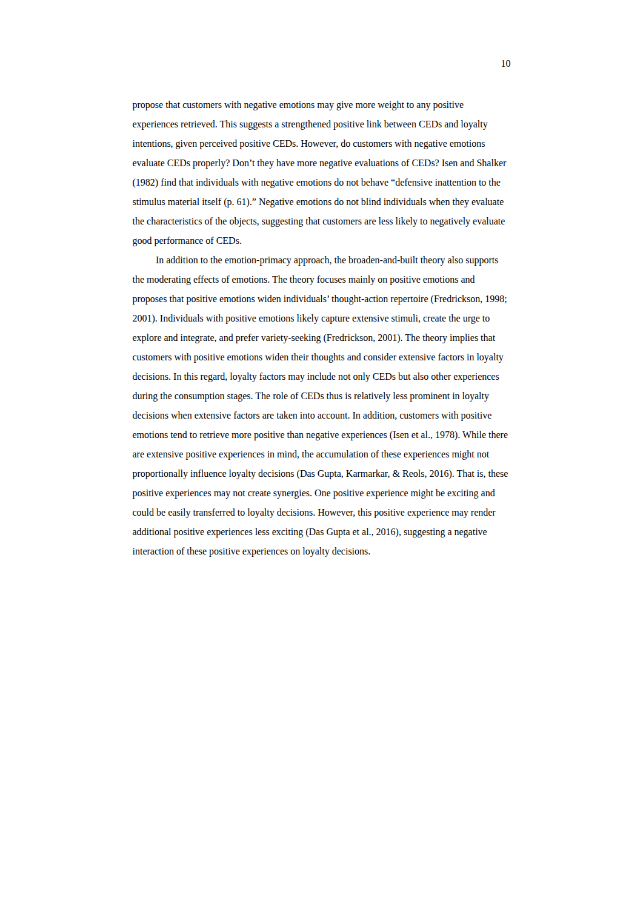10
propose that customers with negative emotions may give more weight to any positive experiences retrieved. This suggests a strengthened positive link between CEDs and loyalty intentions, given perceived positive CEDs. However, do customers with negative emotions evaluate CEDs properly? Don’t they have more negative evaluations of CEDs? Isen and Shalker (1982) find that individuals with negative emotions do not behave “defensive inattention to the stimulus material itself (p. 61).” Negative emotions do not blind individuals when they evaluate the characteristics of the objects, suggesting that customers are less likely to negatively evaluate good performance of CEDs.
In addition to the emotion-primacy approach, the broaden-and-built theory also supports the moderating effects of emotions. The theory focuses mainly on positive emotions and proposes that positive emotions widen individuals’ thought-action repertoire (Fredrickson, 1998; 2001). Individuals with positive emotions likely capture extensive stimuli, create the urge to explore and integrate, and prefer variety-seeking (Fredrickson, 2001). The theory implies that customers with positive emotions widen their thoughts and consider extensive factors in loyalty decisions. In this regard, loyalty factors may include not only CEDs but also other experiences during the consumption stages. The role of CEDs thus is relatively less prominent in loyalty decisions when extensive factors are taken into account. In addition, customers with positive emotions tend to retrieve more positive than negative experiences (Isen et al., 1978). While there are extensive positive experiences in mind, the accumulation of these experiences might not proportionally influence loyalty decisions (Das Gupta, Karmarkar, & Reols, 2016). That is, these positive experiences may not create synergies. One positive experience might be exciting and could be easily transferred to loyalty decisions. However, this positive experience may render additional positive experiences less exciting (Das Gupta et al., 2016), suggesting a negative interaction of these positive experiences on loyalty decisions.